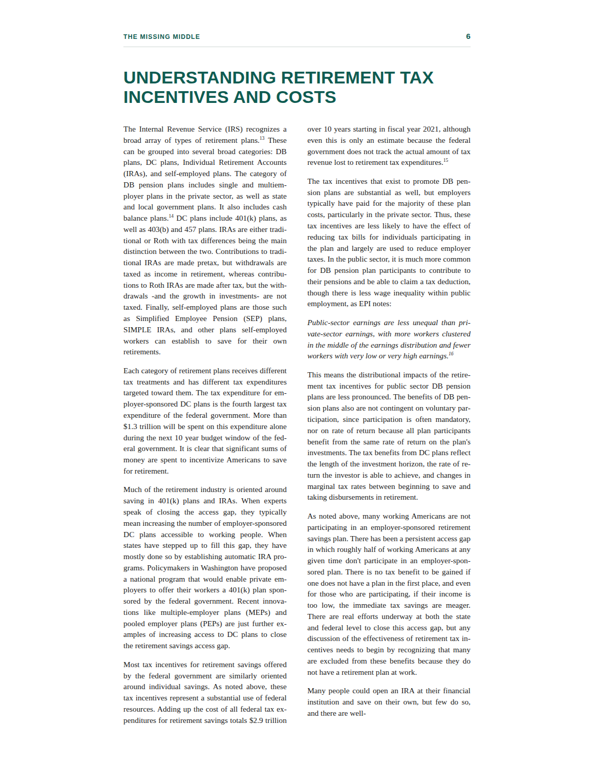The Missing Middle 6
Understanding Retirement Tax Incentives and Costs
The Internal Revenue Service (IRS) recognizes a broad array of types of retirement plans.13 These can be grouped into several broad categories: DB plans, DC plans, Individual Retirement Accounts (IRAs), and self-employed plans. The category of DB pension plans includes single and multiemployer plans in the private sector, as well as state and local government plans. It also includes cash balance plans.14 DC plans include 401(k) plans, as well as 403(b) and 457 plans. IRAs are either traditional or Roth with tax differences being the main distinction between the two. Contributions to traditional IRAs are made pretax, but withdrawals are taxed as income in retirement, whereas contributions to Roth IRAs are made after tax, but the withdrawals -and the growth in investments- are not taxed. Finally, self-employed plans are those such as Simplified Employee Pension (SEP) plans, SIMPLE IRAs, and other plans self-employed workers can establish to save for their own retirements.
Each category of retirement plans receives different tax treatments and has different tax expenditures targeted toward them. The tax expenditure for employer-sponsored DC plans is the fourth largest tax expenditure of the federal government. More than $1.3 trillion will be spent on this expenditure alone during the next 10 year budget window of the federal government. It is clear that significant sums of money are spent to incentivize Americans to save for retirement.
Much of the retirement industry is oriented around saving in 401(k) plans and IRAs. When experts speak of closing the access gap, they typically mean increasing the number of employer-sponsored DC plans accessible to working people. When states have stepped up to fill this gap, they have mostly done so by establishing automatic IRA programs. Policymakers in Washington have proposed a national program that would enable private employers to offer their workers a 401(k) plan sponsored by the federal government. Recent innovations like multiple-employer plans (MEPs) and pooled employer plans (PEPs) are just further examples of increasing access to DC plans to close the retirement savings access gap.
Most tax incentives for retirement savings offered by the federal government are similarly oriented around individual savings. As noted above, these tax incentives represent a substantial use of federal resources. Adding up the cost of all federal tax expenditures for retirement savings totals $2.9 trillion over 10 years starting in fiscal year 2021, although even this is only an estimate because the federal government does not track the actual amount of tax revenue lost to retirement tax expenditures.15
The tax incentives that exist to promote DB pension plans are substantial as well, but employers typically have paid for the majority of these plan costs, particularly in the private sector. Thus, these tax incentives are less likely to have the effect of reducing tax bills for individuals participating in the plan and largely are used to reduce employer taxes. In the public sector, it is much more common for DB pension plan participants to contribute to their pensions and be able to claim a tax deduction, though there is less wage inequality within public employment, as EPI notes:
Public-sector earnings are less unequal than private-sector earnings, with more workers clustered in the middle of the earnings distribution and fewer workers with very low or very high earnings.16
This means the distributional impacts of the retirement tax incentives for public sector DB pension plans are less pronounced. The benefits of DB pension plans also are not contingent on voluntary participation, since participation is often mandatory, nor on rate of return because all plan participants benefit from the same rate of return on the plan's investments. The tax benefits from DC plans reflect the length of the investment horizon, the rate of return the investor is able to achieve, and changes in marginal tax rates between beginning to save and taking disbursements in retirement.
As noted above, many working Americans are not participating in an employer-sponsored retirement savings plan. There has been a persistent access gap in which roughly half of working Americans at any given time don't participate in an employer-sponsored plan. There is no tax benefit to be gained if one does not have a plan in the first place, and even for those who are participating, if their income is too low, the immediate tax savings are meager. There are real efforts underway at both the state and federal level to close this access gap, but any discussion of the effectiveness of retirement tax incentives needs to begin by recognizing that many are excluded from these benefits because they do not have a retirement plan at work.
Many people could open an IRA at their financial institution and save on their own, but few do so, and there are well-